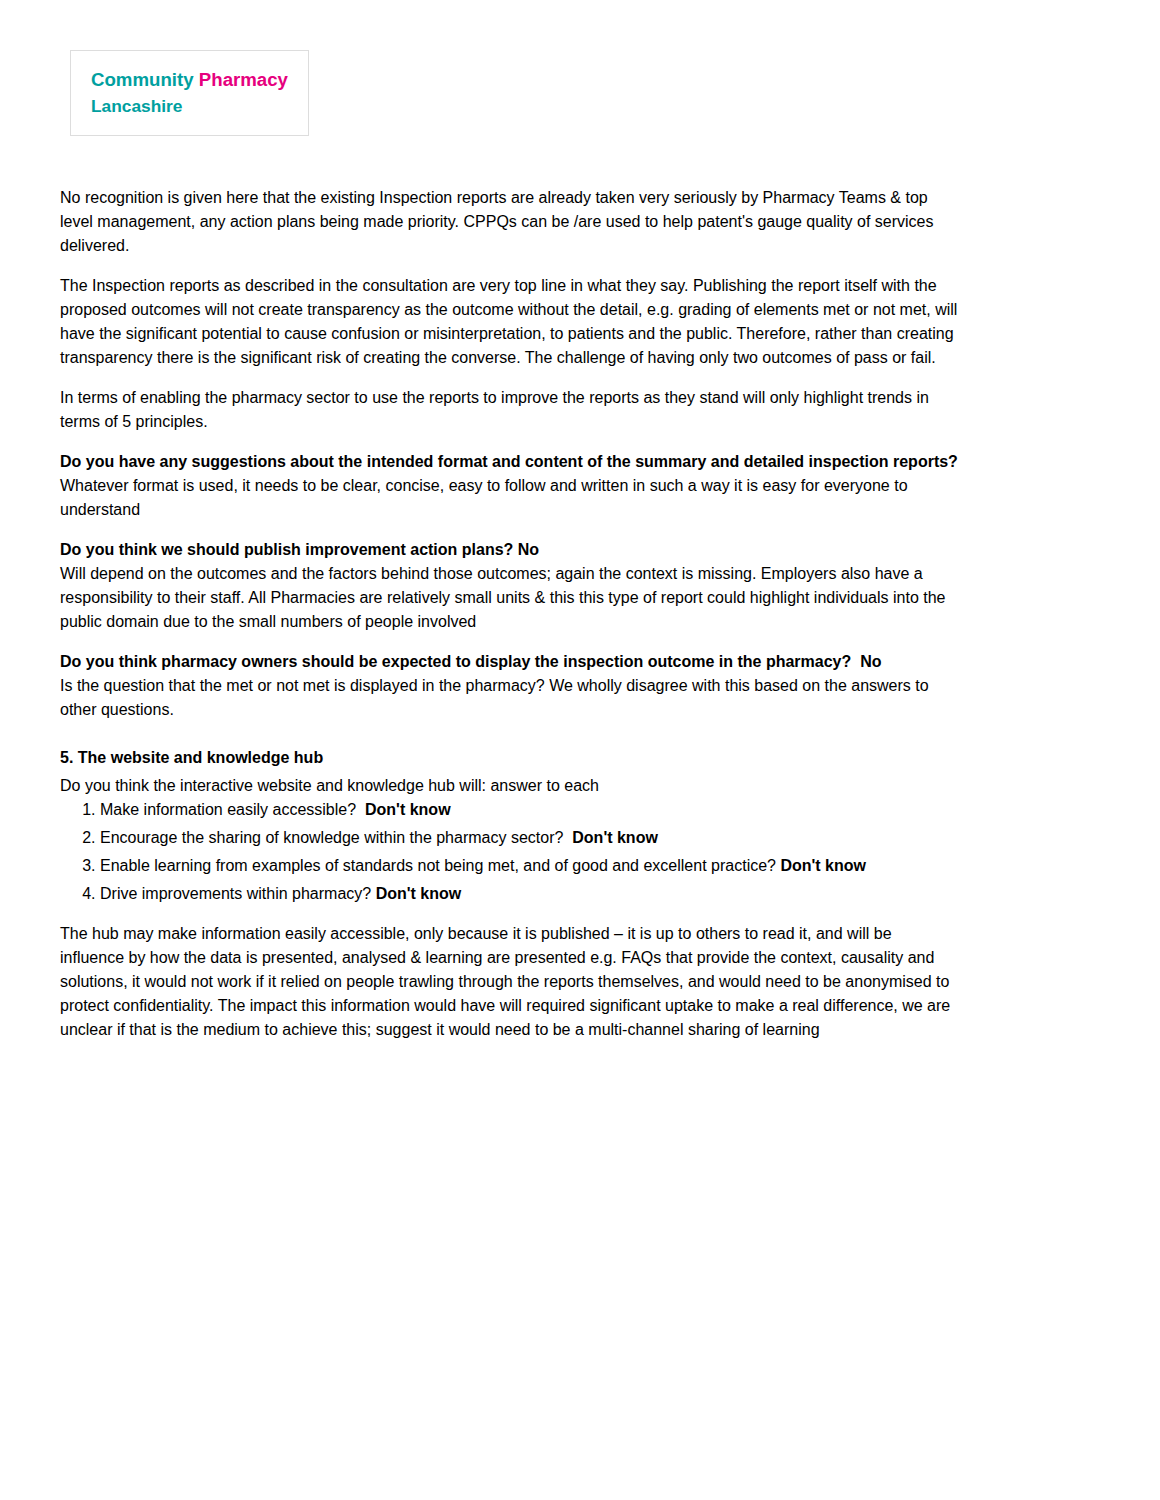Community Pharmacy
Lancashire
No recognition is given here that the existing Inspection reports are already taken very seriously by Pharmacy Teams & top level management, any action plans being made priority. CPPQs can be /are used to help patent's gauge quality of services delivered.
The Inspection reports as described in the consultation are very top line in what they say. Publishing the report itself with the proposed outcomes will not create transparency as the outcome without the detail, e.g. grading of elements met or not met, will have the significant potential to cause confusion or misinterpretation, to patients and the public. Therefore, rather than creating transparency there is the significant risk of creating the converse. The challenge of having only two outcomes of pass or fail.
In terms of enabling the pharmacy sector to use the reports to improve the reports as they stand will only highlight trends in terms of 5 principles.
Do you have any suggestions about the intended format and content of the summary and detailed inspection reports?
Whatever format is used, it needs to be clear, concise, easy to follow and written in such a way it is easy for everyone to understand
Do you think we should publish improvement action plans? No
Will depend on the outcomes and the factors behind those outcomes; again the context is missing. Employers also have a responsibility to their staff. All Pharmacies are relatively small units & this this type of report could highlight individuals into the public domain due to the small numbers of people involved
Do you think pharmacy owners should be expected to display the inspection outcome in the pharmacy? No
Is the question that the met or not met is displayed in the pharmacy? We wholly disagree with this based on the answers to other questions.
5. The website and knowledge hub
Do you think the interactive website and knowledge hub will: answer to each
Make information easily accessible? Don't know
Encourage the sharing of knowledge within the pharmacy sector? Don't know
Enable learning from examples of standards not being met, and of good and excellent practice? Don't know
Drive improvements within pharmacy? Don't know
The hub may make information easily accessible, only because it is published – it is up to others to read it, and will be influence by how the data is presented, analysed & learning are presented e.g. FAQs that provide the context, causality and solutions, it would not work if it relied on people trawling through the reports themselves, and would need to be anonymised to protect confidentiality. The impact this information would have will required significant uptake to make a real difference, we are unclear if that is the medium to achieve this; suggest it would need to be a multi-channel sharing of learning